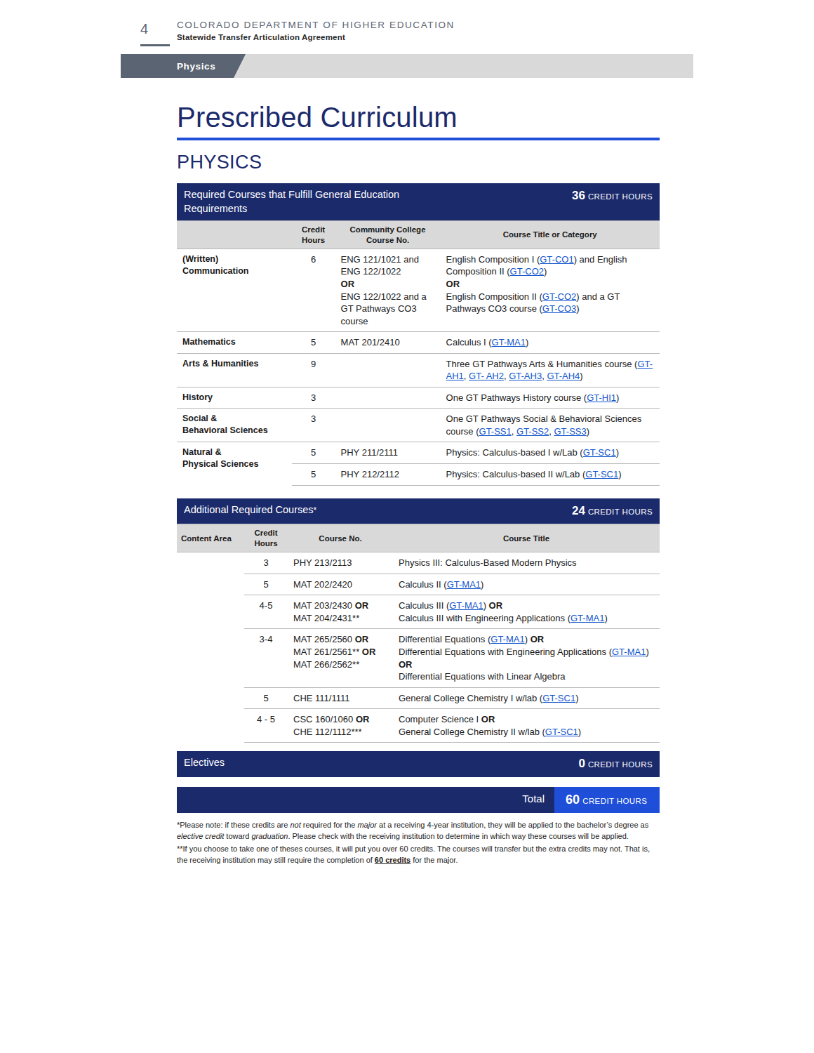4
Colorado Department of Higher Education
Statewide Transfer Articulation Agreement
Physics
Prescribed Curriculum
PHYSICS
| Required Courses that Fulfill General Education Requirements | 36 CREDIT HOURS |
| | Credit Hours | Community College Course No. | Course Title or Category |
| (Written) Communication | 6 | ENG 121/1021 and ENG 122/1022 OR ENG 122/1022 and a GT Pathways CO3 course | English Composition I ( GT-CO1 ) and English Composition II ( GT-CO2 ) OR English Composition II ( GT-CO2 ) and a GT Pathways CO3 course ( GT-CO3 ) |
| Mathematics | 5 | MAT 201/2410 | Calculus I ( GT-MA1 ) |
| Arts & Humanities | 9 | | Three GT Pathways Arts & Humanities course ( GT-AH1 , GT- AH2 , GT-AH3 , GT-AH4 ) |
| History | 3 | | One GT Pathways History course ( GT-HI1 ) |
| Social & Behavioral Sciences | 3 | | One GT Pathways Social & Behavioral Sciences course ( GT-SS1 , GT-SS2 , GT-SS3 ) |
| Natural & Physical Sciences | 5 | PHY 211/2111 | Physics: Calculus-based I w/Lab ( GT-SC1 ) |
| 5 | PHY 212/2112 | Physics: Calculus-based II w/Lab ( GT-SC1 ) |
| Additional Required Courses * | 24 CREDIT HOURS |
| Content Area | Credit Hours | Course No. | Course Title |
| | 3 | PHY 213/2113 | Physics III: Calculus-Based Modern Physics |
| 5 | MAT 202/2420 | Calculus II ( GT-MA1 ) |
| 4-5 | MAT 203/2430 OR MAT 204/2431** | Calculus III ( GT-MA1 ) OR Calculus III with Engineering Applications ( GT-MA1 ) |
| 3-4 | MAT 265/2560 OR MAT 261/2561** OR MAT 266/2562** | Differential Equations ( GT-MA1 ) OR Differential Equations with Engineering Applications ( GT-MA1 ) OR Differential Equations with Linear Algebra |
| 5 | CHE 111/1111 | General College Chemistry I w/lab ( GT-SC1 ) |
| 4 - 5 | CSC 160/1060 OR CHE 112/1112*** | Computer Science I OR General College Chemistry II w/lab ( GT-SC1 ) |
| Electives | 0 CREDIT HOURS |
Total
60 CREDIT HOURS
*Please note: if these credits are not required for the major at a receiving 4-year institution, they will be applied to the bachelor’s degree as elective credit toward graduation. Please check with the receiving institution to determine in which way these courses will be applied.
**If you choose to take one of theses courses, it will put you over 60 credits. The courses will transfer but the extra credits may not. That is, the receiving institution may still require the completion of 60 credits for the major.